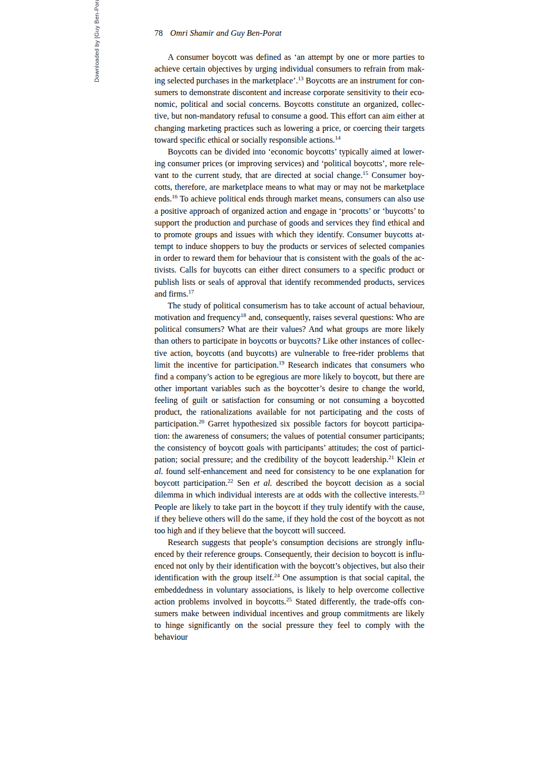Downloaded by [Guy Ben-Porat] at 05:35 26 June 2013
78 Omri Shamir and Guy Ben-Porat
A consumer boycott was defined as ‘an attempt by one or more parties to achieve certain objectives by urging individual consumers to refrain from making selected purchases in the marketplace’.13 Boycotts are an instrument for consumers to demonstrate discontent and increase corporate sensitivity to their economic, political and social concerns. Boycotts constitute an organized, collective, but non-mandatory refusal to consume a good. This effort can aim either at changing marketing practices such as lowering a price, or coercing their targets toward specific ethical or socially responsible actions.14
Boycotts can be divided into ‘economic boycotts’ typically aimed at lowering consumer prices (or improving services) and ‘political boycotts’, more relevant to the current study, that are directed at social change.15 Consumer boycotts, therefore, are marketplace means to what may or may not be marketplace ends.16 To achieve political ends through market means, consumers can also use a positive approach of organized action and engage in ‘procotts’ or ‘buycotts’ to support the production and purchase of goods and services they find ethical and to promote groups and issues with which they identify. Consumer buycotts attempt to induce shoppers to buy the products or services of selected companies in order to reward them for behaviour that is consistent with the goals of the activists. Calls for buycotts can either direct consumers to a specific product or publish lists or seals of approval that identify recommended products, services and firms.17
The study of political consumerism has to take account of actual behaviour, motivation and frequency18 and, consequently, raises several questions: Who are political consumers? What are their values? And what groups are more likely than others to participate in boycotts or buycotts? Like other instances of collective action, boycotts (and buycotts) are vulnerable to free-rider problems that limit the incentive for participation.19 Research indicates that consumers who find a company’s action to be egregious are more likely to boycott, but there are other important variables such as the boycotter’s desire to change the world, feeling of guilt or satisfaction for consuming or not consuming a boycotted product, the rationalizations available for not participating and the costs of participation.20 Garret hypothesized six possible factors for boycott participation: the awareness of consumers; the values of potential consumer participants; the consistency of boycott goals with participants’ attitudes; the cost of participation; social pressure; and the credibility of the boycott leadership.21 Klein et al. found self-enhancement and need for consistency to be one explanation for boycott participation.22 Sen et al. described the boycott decision as a social dilemma in which individual interests are at odds with the collective interests.23 People are likely to take part in the boycott if they truly identify with the cause, if they believe others will do the same, if they hold the cost of the boycott as not too high and if they believe that the boycott will succeed.
Research suggests that people’s consumption decisions are strongly influenced by their reference groups. Consequently, their decision to boycott is influenced not only by their identification with the boycott’s objectives, but also their identification with the group itself.24 One assumption is that social capital, the embeddedness in voluntary associations, is likely to help overcome collective action problems involved in boycotts.25 Stated differently, the trade-offs consumers make between individual incentives and group commitments are likely to hinge significantly on the social pressure they feel to comply with the behaviour